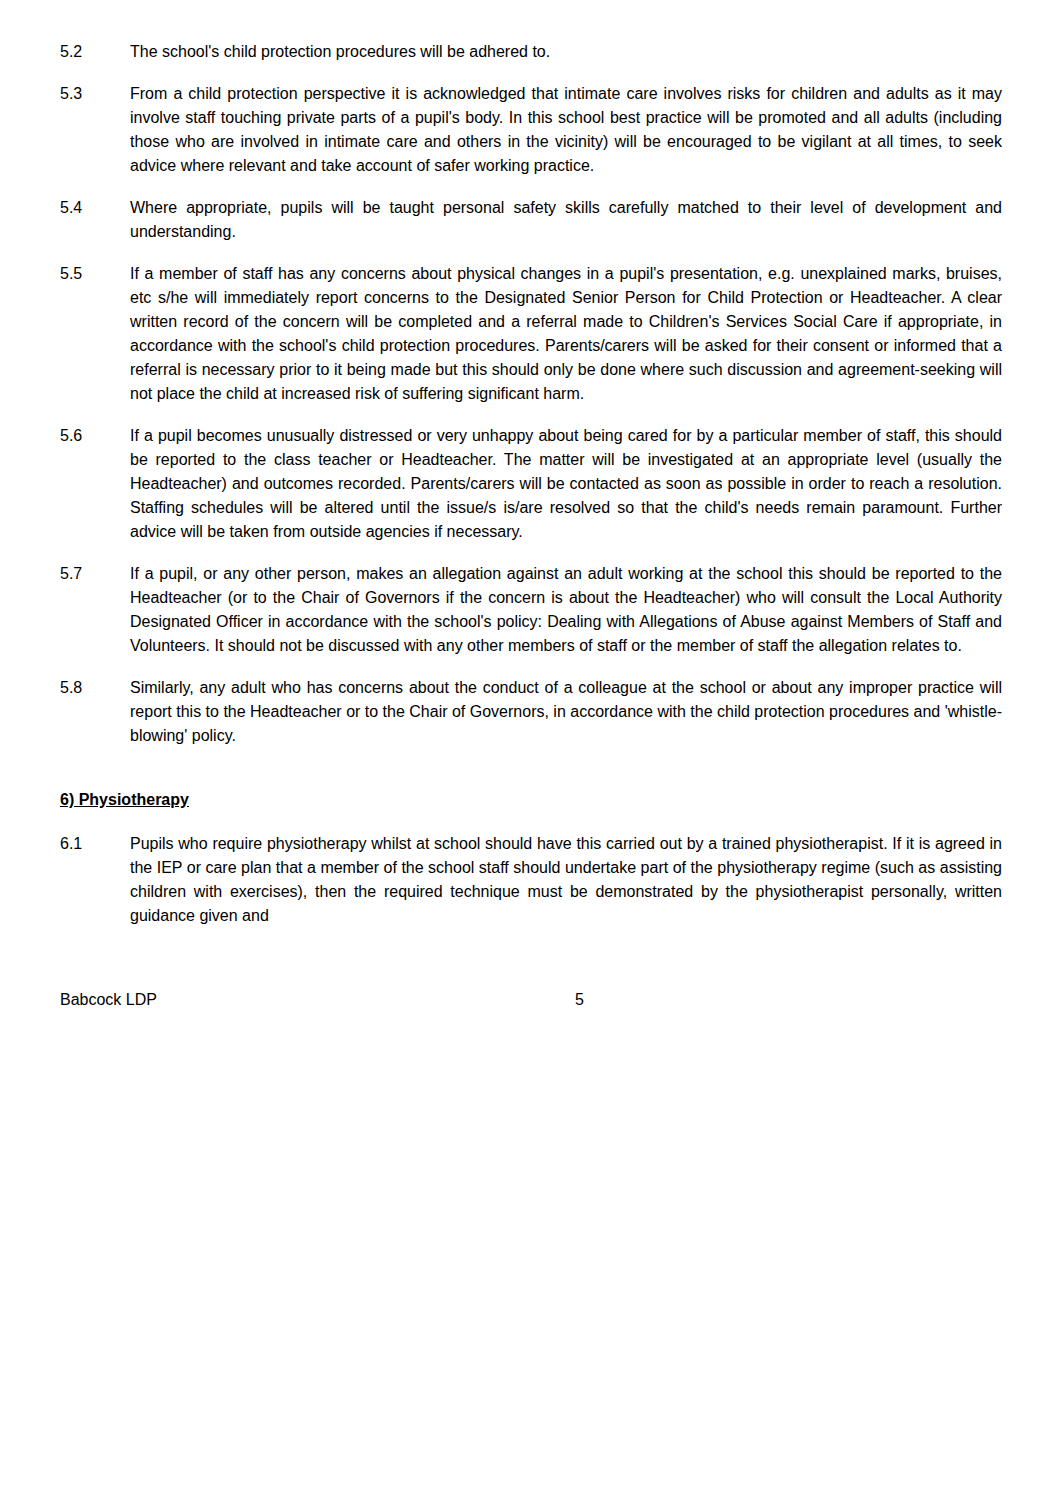5.2
The school's child protection procedures will be adhered to.
5.3
From a child protection perspective it is acknowledged that intimate care involves risks for children and adults as it may involve staff touching private parts of a pupil's body. In this school best practice will be promoted and all adults (including those who are involved in intimate care and others in the vicinity) will be encouraged to be vigilant at all times, to seek advice where relevant and take account of safer working practice.
5.4
Where appropriate, pupils will be taught personal safety skills carefully matched to their level of development and understanding.
5.5
If a member of staff has any concerns about physical changes in a pupil's presentation, e.g. unexplained marks, bruises, etc s/he will immediately report concerns to the Designated Senior Person for Child Protection or Headteacher. A clear written record of the concern will be completed and a referral made to Children's Services Social Care if appropriate, in accordance with the school's child protection procedures. Parents/carers will be asked for their consent or informed that a referral is necessary prior to it being made but this should only be done where such discussion and agreement-seeking will not place the child at increased risk of suffering significant harm.
5.6
If a pupil becomes unusually distressed or very unhappy about being cared for by a particular member of staff, this should be reported to the class teacher or Headteacher. The matter will be investigated at an appropriate level (usually the Headteacher) and outcomes recorded. Parents/carers will be contacted as soon as possible in order to reach a resolution. Staffing schedules will be altered until the issue/s is/are resolved so that the child's needs remain paramount. Further advice will be taken from outside agencies if necessary.
5.7
If a pupil, or any other person, makes an allegation against an adult working at the school this should be reported to the Headteacher (or to the Chair of Governors if the concern is about the Headteacher) who will consult the Local Authority Designated Officer in accordance with the school's policy: Dealing with Allegations of Abuse against Members of Staff and Volunteers. It should not be discussed with any other members of staff or the member of staff the allegation relates to.
5.8
Similarly, any adult who has concerns about the conduct of a colleague at the school or about any improper practice will report this to the Headteacher or to the Chair of Governors, in accordance with the child protection procedures and 'whistle-blowing' policy.
6) Physiotherapy
6.1
Pupils who require physiotherapy whilst at school should have this carried out by a trained physiotherapist. If it is agreed in the IEP or care plan that a member of the school staff should undertake part of the physiotherapy regime (such as assisting children with exercises), then the required technique must be demonstrated by the physiotherapist personally, written guidance given and
Babcock LDP
5